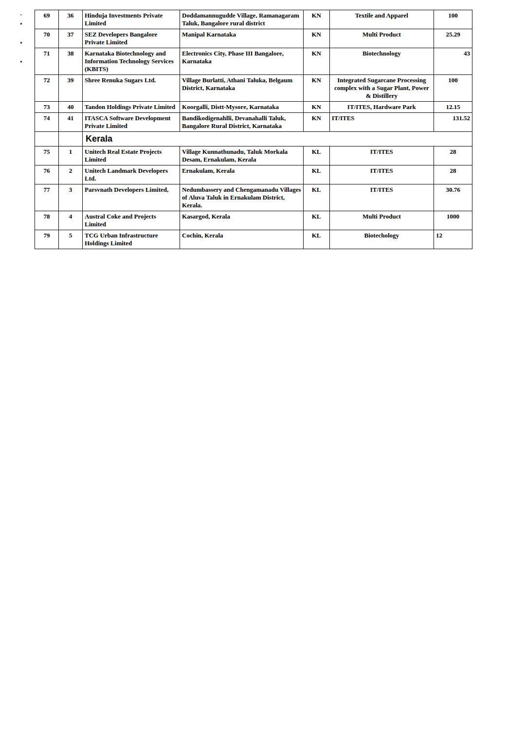-
•
•
•
| 69 | 36 | Hinduja Investments Private Limited | Doddamannugudde Village, Ramanagaram Taluk, Bangalore rural district | KN | Textile and Apparel | 100 |
| 70 | 37 | SEZ Developers Bangalore Private Limited | Manipal Karnataka | KN | Multi Product | 25.29 |
| 71 | 38 | Karnataka Biotechnology and Information Technology Services (KBITS) | Electronics City, Phase III Bangalore, Karnataka | KN | Biotechnology | 43 |
| 72 | 39 | Shree Renuka Sugars Ltd. | Village Burlatti, Athani Taluka, Belgaum District, Karnataka | KN | Integrated Sugarcane Processing complex with a Sugar Plant, Power & Distillery | 100 |
| 73 | 40 | Tandon Holdings Private Limited | Koorgalli, Distt-Mysore, Karnataka | KN | IT/ITES, Hardware Park | 12.15 |
| 74 | 41 | ITASCA Software Development Private Limited | Bandikodigenahlli, Devanahalli Taluk, Bangalore Rural District, Karnataka | KN | IT/ITES | 131.52 |
| | | Kerala |
| 75 | 1 | Unitech Real Estate Projects Limited | Village Kunnathunadu, Taluk Morkala Desam, Ernakulam, Kerala | KL | IT/ITES | 28 |
| 76 | 2 | Unitech Landmark Developers Ltd. | Ernakulam, Kerala | KL | IT/ITES | 28 |
| 77 | 3 | Parsvnath Developers Limited, | Nedumbassery and Chengamanadu Villages of Aluva Taluk in Ernakulam District, Kerala. | KL | IT/ITES | 30.76 |
| 78 | 4 | Austral Coke and Projects Limited | Kasargod, Kerala | KL | Multi Product | 1000 |
| 79 | 5 | TCG Urban Infrastructure Holdings Limited | Cochin, Kerala | KL | Biotechology | 12 |